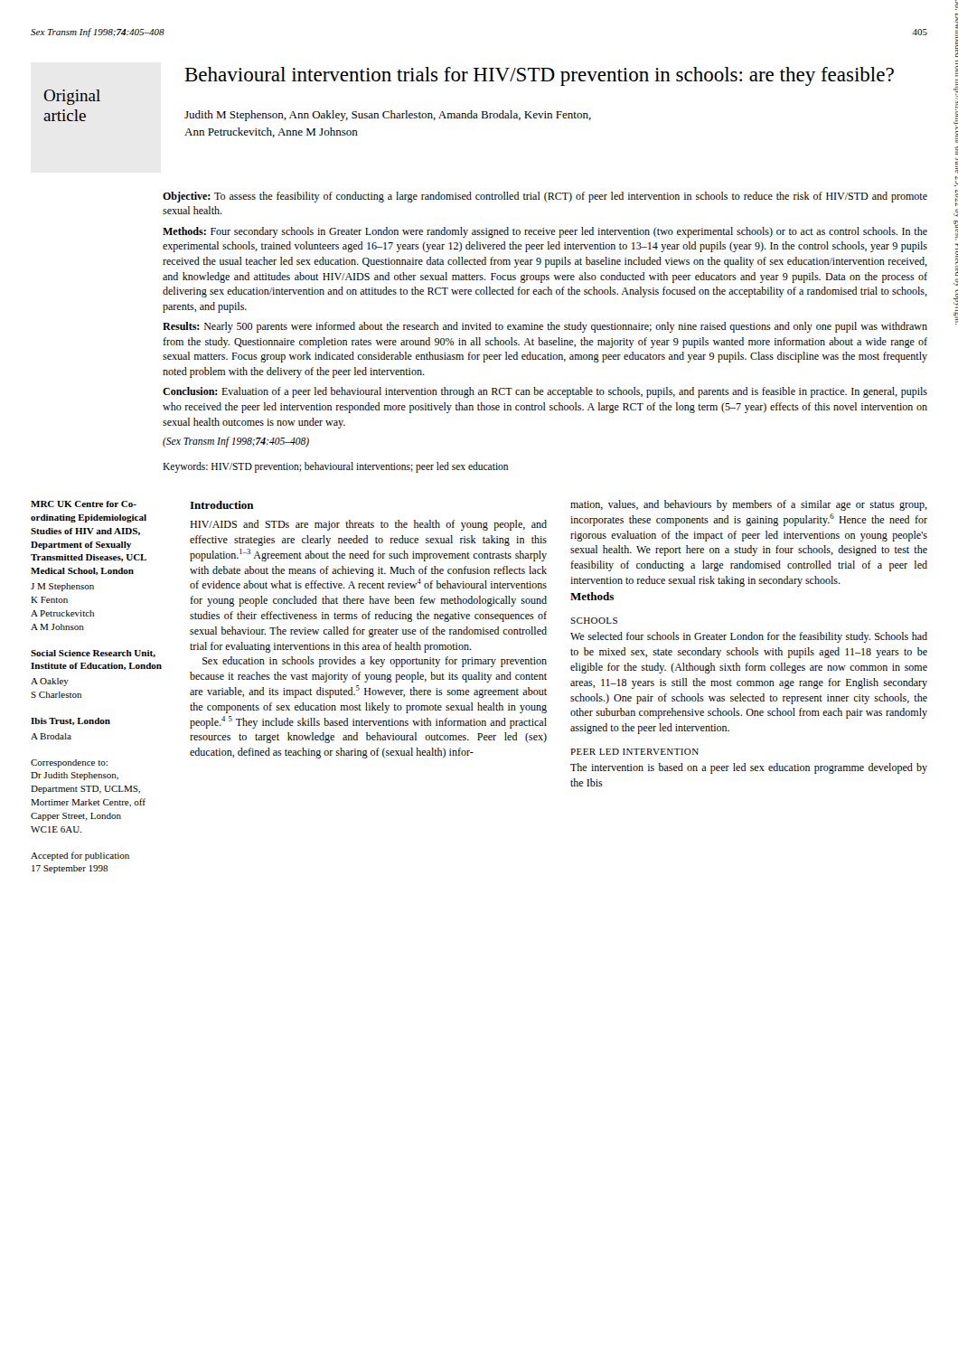Sex Transm Inf 1998;74:405–408 405
Sex Transm Infect: first published as 10.1136/sti.74.6.405 on 1 December 1998. Downloaded from http://sti.bmj.com/ on June 29, 2022 by guest. Protected by copyright.
Original
article
Behavioural intervention trials for HIV/STD prevention in schools: are they feasible?
Judith M Stephenson, Ann Oakley, Susan Charleston, Amanda Brodala, Kevin Fenton,
Ann Petruckevitch, Anne M Johnson
Objective: To assess the feasibility of conducting a large randomised controlled trial (RCT) of peer led intervention in schools to reduce the risk of HIV/STD and promote sexual health.
Methods: Four secondary schools in Greater London were randomly assigned to receive peer led intervention (two experimental schools) or to act as control schools. In the experimental schools, trained volunteers aged 16–17 years (year 12) delivered the peer led intervention to 13–14 year old pupils (year 9). In the control schools, year 9 pupils received the usual teacher led sex education. Questionnaire data collected from year 9 pupils at baseline included views on the quality of sex education/intervention received, and knowledge and attitudes about HIV/AIDS and other sexual matters. Focus groups were also conducted with peer educators and year 9 pupils. Data on the process of delivering sex education/intervention and on attitudes to the RCT were collected for each of the schools. Analysis focused on the acceptability of a randomised trial to schools, parents, and pupils.
Results: Nearly 500 parents were informed about the research and invited to examine the study questionnaire; only nine raised questions and only one pupil was withdrawn from the study. Questionnaire completion rates were around 90% in all schools. At baseline, the majority of year 9 pupils wanted more information about a wide range of sexual matters. Focus group work indicated considerable enthusiasm for peer led education, among peer educators and year 9 pupils. Class discipline was the most frequently noted problem with the delivery of the peer led intervention.
Conclusion: Evaluation of a peer led behavioural intervention through an RCT can be acceptable to schools, pupils, and parents and is feasible in practice. In general, pupils who received the peer led intervention responded more positively than those in control schools. A large RCT of the long term (5–7 year) effects of this novel intervention on sexual health outcomes is now under way.
(Sex Transm Inf 1998;74:405–408)
Keywords: HIV/STD prevention; behavioural interventions; peer led sex education
MRC UK Centre for Co-ordinating Epidemiological Studies of HIV and AIDS, Department of Sexually Transmitted Diseases, UCL Medical School, London
J M Stephenson
K Fenton
A Petruckevitch
A M Johnson
Social Science Research Unit, Institute of Education, London
A Oakley
S Charleston
Ibis Trust, London
A Brodala
Correspondence to:
Dr Judith Stephenson,
Department STD, UCLMS,
Mortimer Market Centre, off
Capper Street, London
WC1E 6AU.
Accepted for publication
17 September 1998
Introduction
HIV/AIDS and STDs are major threats to the health of young people, and effective strategies are clearly needed to reduce sexual risk taking in this population.1–3 Agreement about the need for such improvement contrasts sharply with debate about the means of achieving it. Much of the confusion reflects lack of evidence about what is effective. A recent review4 of behavioural interventions for young people concluded that there have been few methodologically sound studies of their effectiveness in terms of reducing the negative consequences of sexual behaviour. The review called for greater use of the randomised controlled trial for evaluating interventions in this area of health promotion.
Sex education in schools provides a key opportunity for primary prevention because it reaches the vast majority of young people, but its quality and content are variable, and its impact disputed.5 However, there is some agreement about the components of sex education most likely to promote sexual health in young people.4 5 They include skills based interventions with information and practical resources to target knowledge and behavioural outcomes. Peer led (sex) education, defined as teaching or sharing of (sexual health) infor-
mation, values, and behaviours by members of a similar age or status group, incorporates these components and is gaining popularity.6 Hence the need for rigorous evaluation of the impact of peer led interventions on young people's sexual health. We report here on a study in four schools, designed to test the feasibility of conducting a large randomised controlled trial of a peer led intervention to reduce sexual risk taking in secondary schools.
Methods
Schools
We selected four schools in Greater London for the feasibility study. Schools had to be mixed sex, state secondary schools with pupils aged 11–18 years to be eligible for the study. (Although sixth form colleges are now common in some areas, 11–18 years is still the most common age range for English secondary schools.) One pair of schools was selected to represent inner city schools, the other suburban comprehensive schools. One school from each pair was randomly assigned to the peer led intervention.
Peer led intervention
The intervention is based on a peer led sex education programme developed by the Ibis